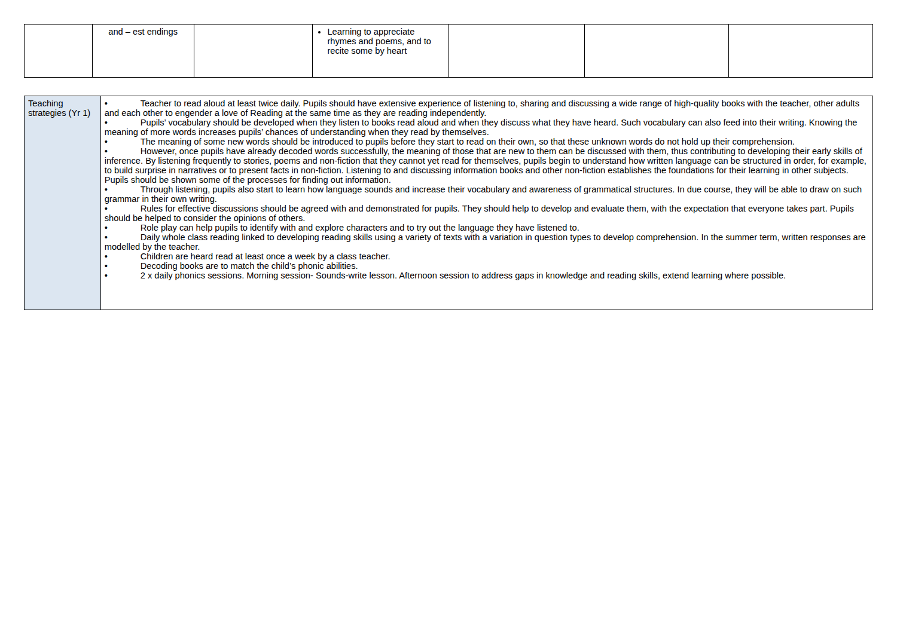| | and – est endings | | Learning to appreciate rhymes and poems, and to recite some by heart | | | |
| Teaching strategies (Yr 1) | • Teacher to read aloud at least twice daily. Pupils should have extensive experience of listening to, sharing and discussing a wide range of high-quality books with the teacher, other adults and each other to engender a love of Reading at the same time as they are reading independently. • Pupils’ vocabulary should be developed when they listen to books read aloud and when they discuss what they have heard. Such vocabulary can also feed into their writing. Knowing the meaning of more words increases pupils’ chances of understanding when they read by themselves. • The meaning of some new words should be introduced to pupils before they start to read on their own, so that these unknown words do not hold up their comprehension. • However, once pupils have already decoded words successfully, the meaning of those that are new to them can be discussed with them, thus contributing to developing their early skills of inference. By listening frequently to stories, poems and non-fiction that they cannot yet read for themselves, pupils begin to understand how written language can be structured in order, for example, to build surprise in narratives or to present facts in non-fiction. Listening to and discussing information books and other non-fiction establishes the foundations for their learning in other subjects. Pupils should be shown some of the processes for finding out information. • Through listening, pupils also start to learn how language sounds and increase their vocabulary and awareness of grammatical structures. In due course, they will be able to draw on such grammar in their own writing. • Rules for effective discussions should be agreed with and demonstrated for pupils. They should help to develop and evaluate them, with the expectation that everyone takes part. Pupils should be helped to consider the opinions of others. • Role play can help pupils to identify with and explore characters and to try out the language they have listened to. • Daily whole class reading linked to developing reading skills using a variety of texts with a variation in question types to develop comprehension. In the summer term, written responses are modelled by the teacher. • Children are heard read at least once a week by a class teacher. • Decoding books are to match the child’s phonic abilities. • 2 x daily phonics sessions. Morning session- Sounds-write lesson. Afternoon session to address gaps in knowledge and reading skills, extend learning where possible. |